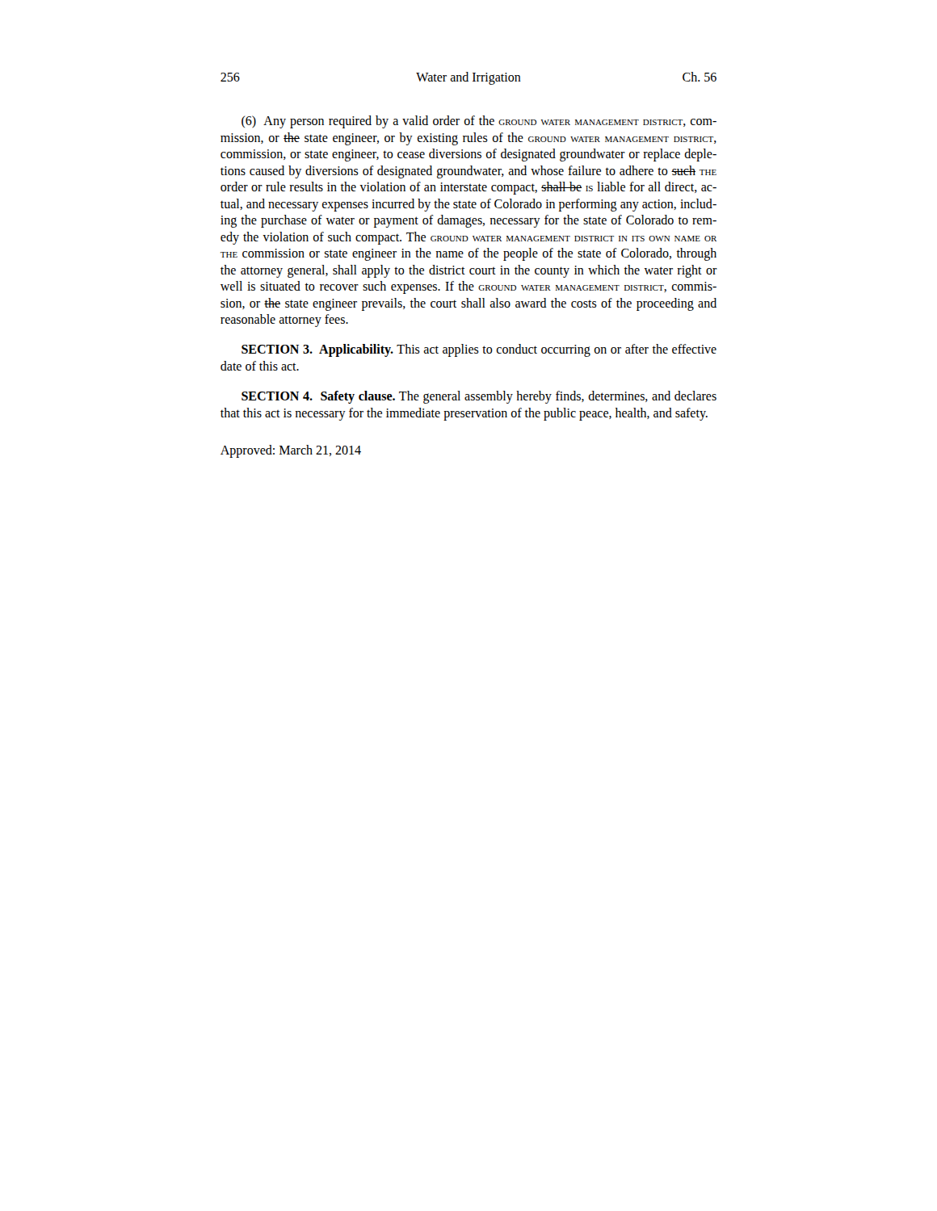256 Water and Irrigation Ch. 56
(6) Any person required by a valid order of the ground water management district, commission, or the state engineer, or by existing rules of the ground water management district, commission, or state engineer, to cease diversions of designated groundwater or replace depletions caused by diversions of designated groundwater, and whose failure to adhere to such the order or rule results in the violation of an interstate compact, shall be is liable for all direct, actual, and necessary expenses incurred by the state of Colorado in performing any action, including the purchase of water or payment of damages, necessary for the state of Colorado to remedy the violation of such compact. The ground water management district in its own name or the commission or state engineer in the name of the people of the state of Colorado, through the attorney general, shall apply to the district court in the county in which the water right or well is situated to recover such expenses. If the ground water management district, commission, or the state engineer prevails, the court shall also award the costs of the proceeding and reasonable attorney fees.
SECTION 3. Applicability. This act applies to conduct occurring on or after the effective date of this act.
SECTION 4. Safety clause. The general assembly hereby finds, determines, and declares that this act is necessary for the immediate preservation of the public peace, health, and safety.
Approved: March 21, 2014